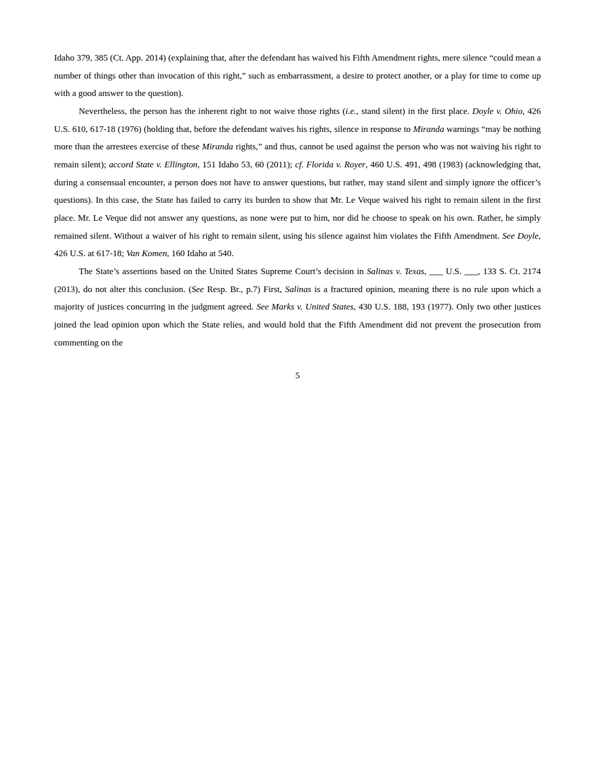Idaho 379, 385 (Ct. App. 2014) (explaining that, after the defendant has waived his Fifth Amendment rights, mere silence “could mean a number of things other than invocation of this right,” such as embarrassment, a desire to protect another, or a play for time to come up with a good answer to the question).
Nevertheless, the person has the inherent right to not waive those rights (i.e., stand silent) in the first place. Doyle v. Ohio, 426 U.S. 610, 617-18 (1976) (holding that, before the defendant waives his rights, silence in response to Miranda warnings “may be nothing more than the arrestees exercise of these Miranda rights,” and thus, cannot be used against the person who was not waiving his right to remain silent); accord State v. Ellington, 151 Idaho 53, 60 (2011); cf. Florida v. Royer, 460 U.S. 491, 498 (1983) (acknowledging that, during a consensual encounter, a person does not have to answer questions, but rather, may stand silent and simply ignore the officer’s questions). In this case, the State has failed to carry its burden to show that Mr. Le Veque waived his right to remain silent in the first place. Mr. Le Veque did not answer any questions, as none were put to him, nor did he choose to speak on his own. Rather, he simply remained silent. Without a waiver of his right to remain silent, using his silence against him violates the Fifth Amendment. See Doyle, 426 U.S. at 617-18; Van Komen, 160 Idaho at 540.
The State’s assertions based on the United States Supreme Court’s decision in Salinas v. Texas, ___ U.S. ___, 133 S. Ct. 2174 (2013), do not alter this conclusion. (See Resp. Br., p.7) First, Salinas is a fractured opinion, meaning there is no rule upon which a majority of justices concurring in the judgment agreed. See Marks v. United States, 430 U.S. 188, 193 (1977). Only two other justices joined the lead opinion upon which the State relies, and would hold that the Fifth Amendment did not prevent the prosecution from commenting on the
5